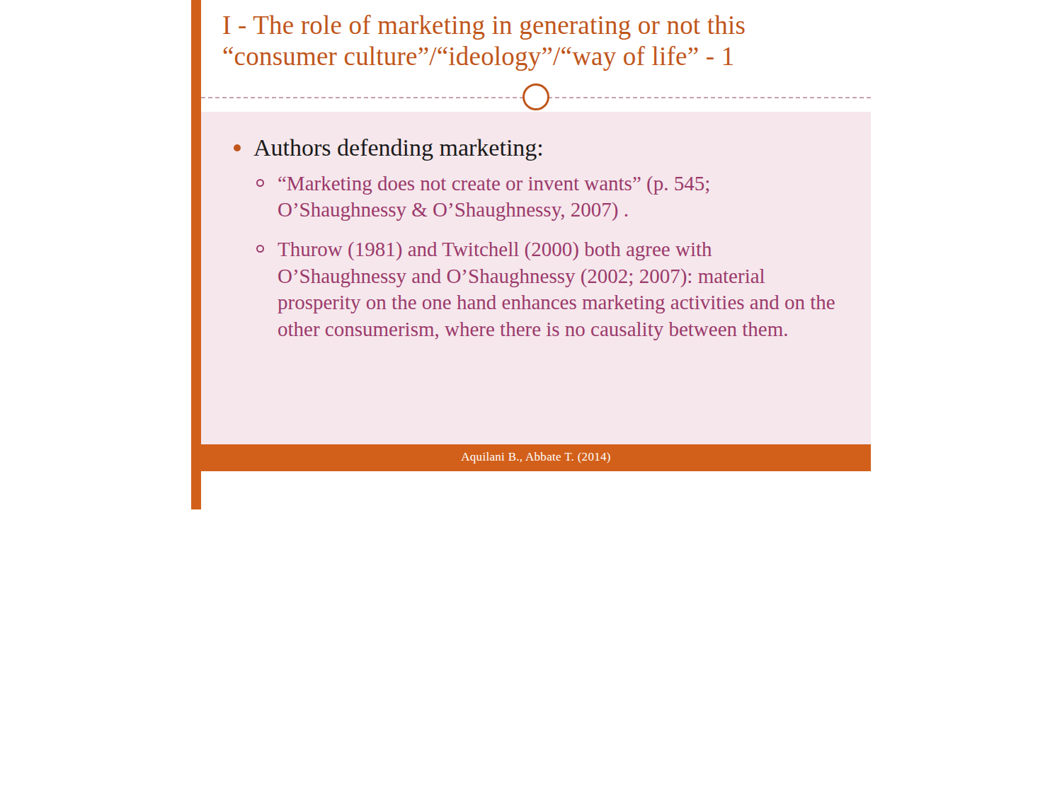I - The role of marketing in generating or not this “consumer culture”/“ideology”/“way of life” - 1
Authors defending marketing:
“Marketing does not create or invent wants” (p. 545; O’Shaughnessy & O’Shaughnessy, 2007) .
Thurow (1981) and Twitchell (2000) both agree with O’Shaughnessy and O’Shaughnessy (2002; 2007): material prosperity on the one hand enhances marketing activities and on the other consumerism, where there is no causality between them.
Aquilani B., Abbate T. (2014)